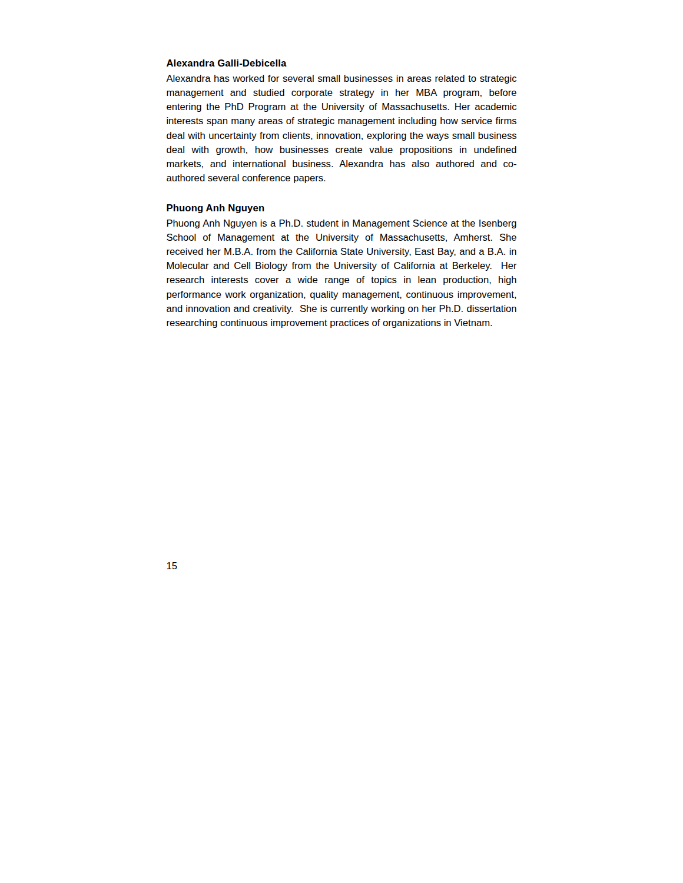Alexandra Galli-Debicella
Alexandra has worked for several small businesses in areas related to strategic management and studied corporate strategy in her MBA program, before entering the PhD Program at the University of Massachusetts. Her academic interests span many areas of strategic management including how service firms deal with uncertainty from clients, innovation, exploring the ways small business deal with growth, how businesses create value propositions in undefined markets, and international business. Alexandra has also authored and co-authored several conference papers.
Phuong Anh Nguyen
Phuong Anh Nguyen is a Ph.D. student in Management Science at the Isenberg School of Management at the University of Massachusetts, Amherst. She received her M.B.A. from the California State University, East Bay, and a B.A. in Molecular and Cell Biology from the University of California at Berkeley. Her research interests cover a wide range of topics in lean production, high performance work organization, quality management, continuous improvement, and innovation and creativity. She is currently working on her Ph.D. dissertation researching continuous improvement practices of organizations in Vietnam.
15